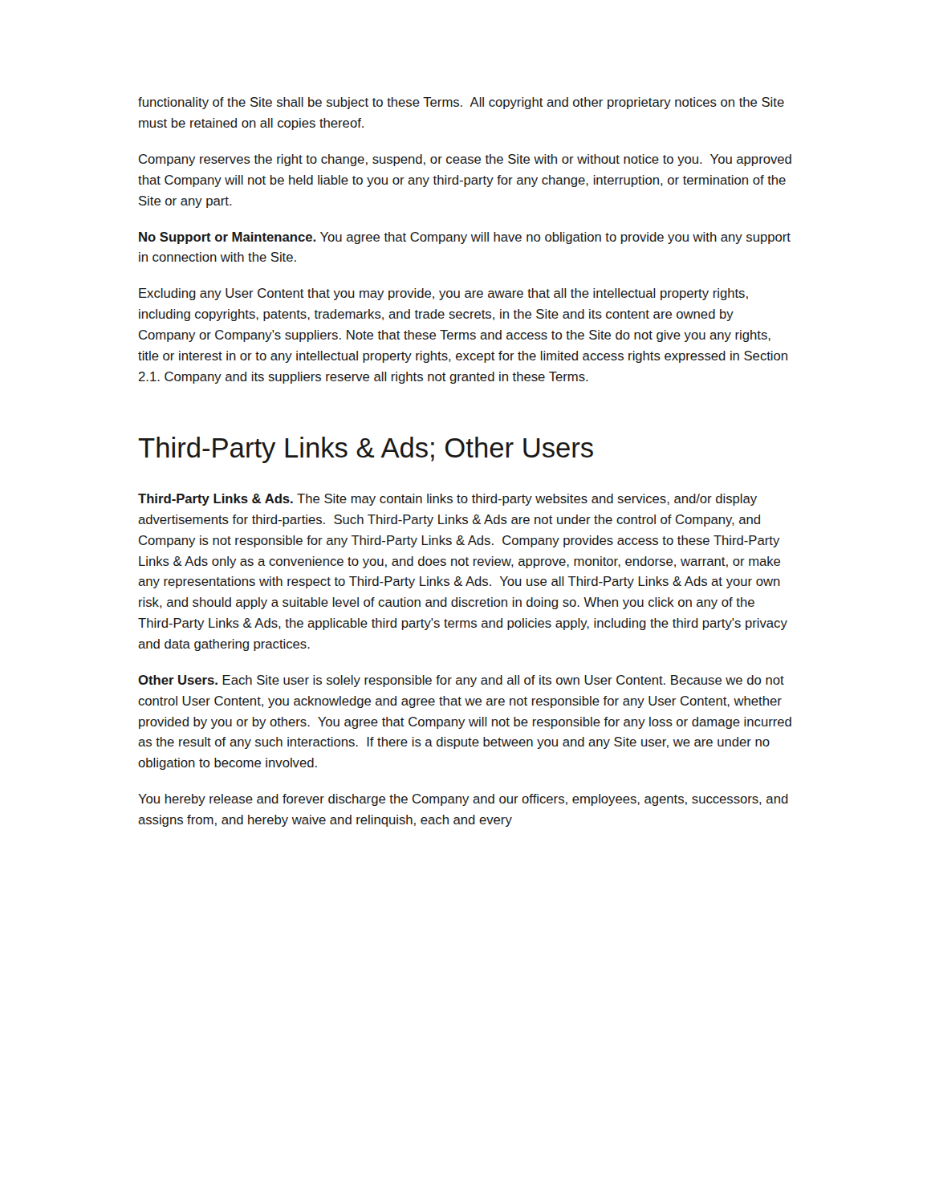functionality of the Site shall be subject to these Terms. All copyright and other proprietary notices on the Site must be retained on all copies thereof.
Company reserves the right to change, suspend, or cease the Site with or without notice to you. You approved that Company will not be held liable to you or any third-party for any change, interruption, or termination of the Site or any part.
No Support or Maintenance. You agree that Company will have no obligation to provide you with any support in connection with the Site.
Excluding any User Content that you may provide, you are aware that all the intellectual property rights, including copyrights, patents, trademarks, and trade secrets, in the Site and its content are owned by Company or Company's suppliers. Note that these Terms and access to the Site do not give you any rights, title or interest in or to any intellectual property rights, except for the limited access rights expressed in Section 2.1. Company and its suppliers reserve all rights not granted in these Terms.
Third-Party Links & Ads; Other Users
Third-Party Links & Ads. The Site may contain links to third-party websites and services, and/or display advertisements for third-parties. Such Third-Party Links & Ads are not under the control of Company, and Company is not responsible for any Third-Party Links & Ads. Company provides access to these Third-Party Links & Ads only as a convenience to you, and does not review, approve, monitor, endorse, warrant, or make any representations with respect to Third-Party Links & Ads. You use all Third-Party Links & Ads at your own risk, and should apply a suitable level of caution and discretion in doing so. When you click on any of the Third-Party Links & Ads, the applicable third party's terms and policies apply, including the third party's privacy and data gathering practices.
Other Users. Each Site user is solely responsible for any and all of its own User Content. Because we do not control User Content, you acknowledge and agree that we are not responsible for any User Content, whether provided by you or by others. You agree that Company will not be responsible for any loss or damage incurred as the result of any such interactions. If there is a dispute between you and any Site user, we are under no obligation to become involved.
You hereby release and forever discharge the Company and our officers, employees, agents, successors, and assigns from, and hereby waive and relinquish, each and every